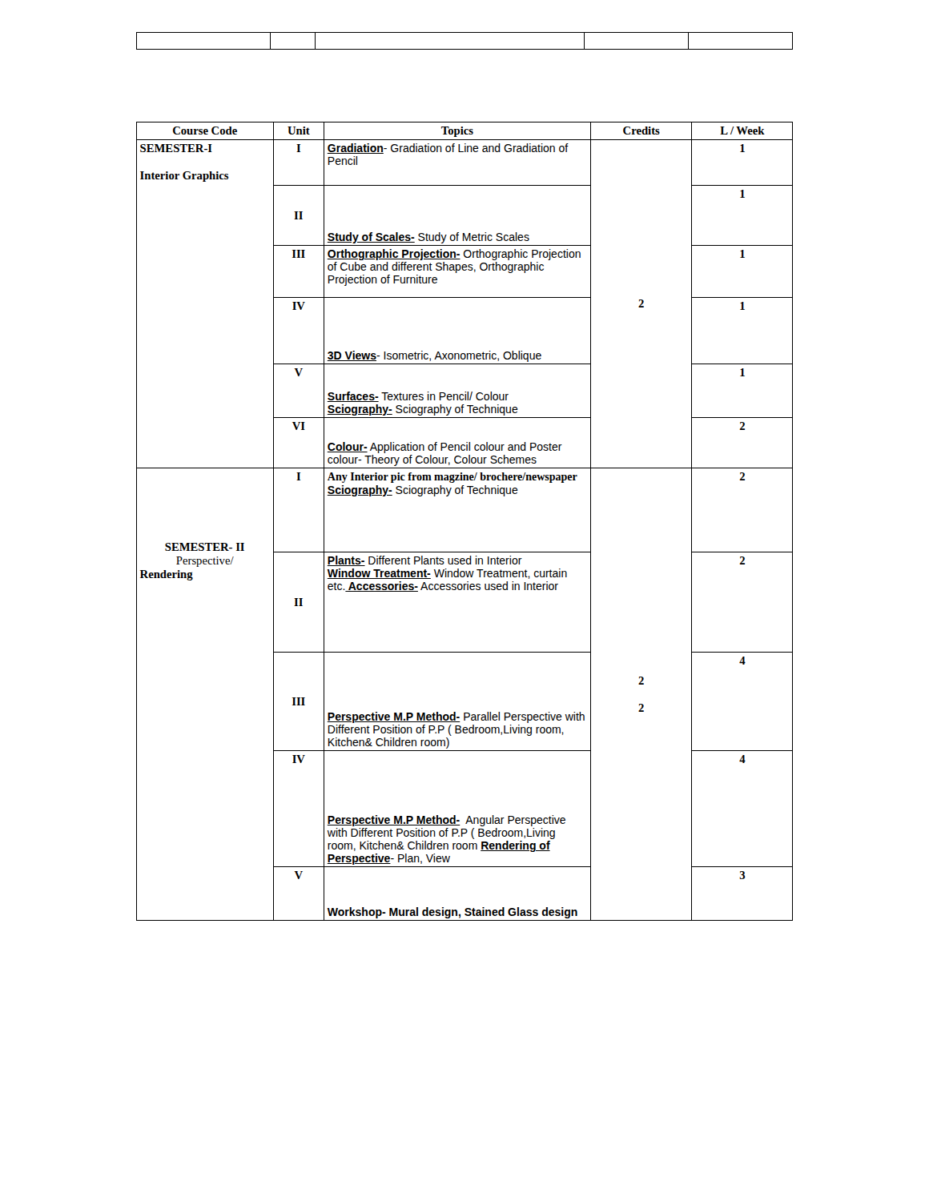| Course Code | Unit | Topics | Credits | L / Week |
| --- | --- | --- | --- | --- |
| SEMESTER-I Interior Graphics | I | Gradiation - Gradiation of Line and Gradiation of Pencil | 2 | 1 |
| II | Study of Scales- Study of Metric Scales | 1 |
| III | Orthographic Projection- Orthographic Projection of Cube and different Shapes, Orthographic Projection of Furniture | 1 |
| IV | 3D Views - Isometric, Axonometric, Oblique | 1 |
| V | Surfaces- Textures in Pencil/ Colour Sciography- Sciography of Technique | 1 |
| VI | Colour- Application of Pencil colour and Poster colour- Theory of Colour, Colour Schemes | 2 |
| SEMESTER- II Perspective/ Rendering | I | Any Interior pic from magzine/ brochere/newspaper Sciography- Sciography of Technique | 2 2 | 2 |
| II | Plants- Different Plants used in Interior Window Treatment- Window Treatment, curtain etc. Accessories- Accessories used in Interior | 2 |
| III | Perspective M.P Method- Parallel Perspective with Different Position of P.P ( Bedroom,Living room, Kitchen& Children room) | 4 |
| IV | Perspective M.P Method- Angular Perspective with Different Position of P.P ( Bedroom,Living room, Kitchen& Children room Rendering of Perspective - Plan, View | 4 |
| V | Workshop- Mural design, Stained Glass design | 3 |